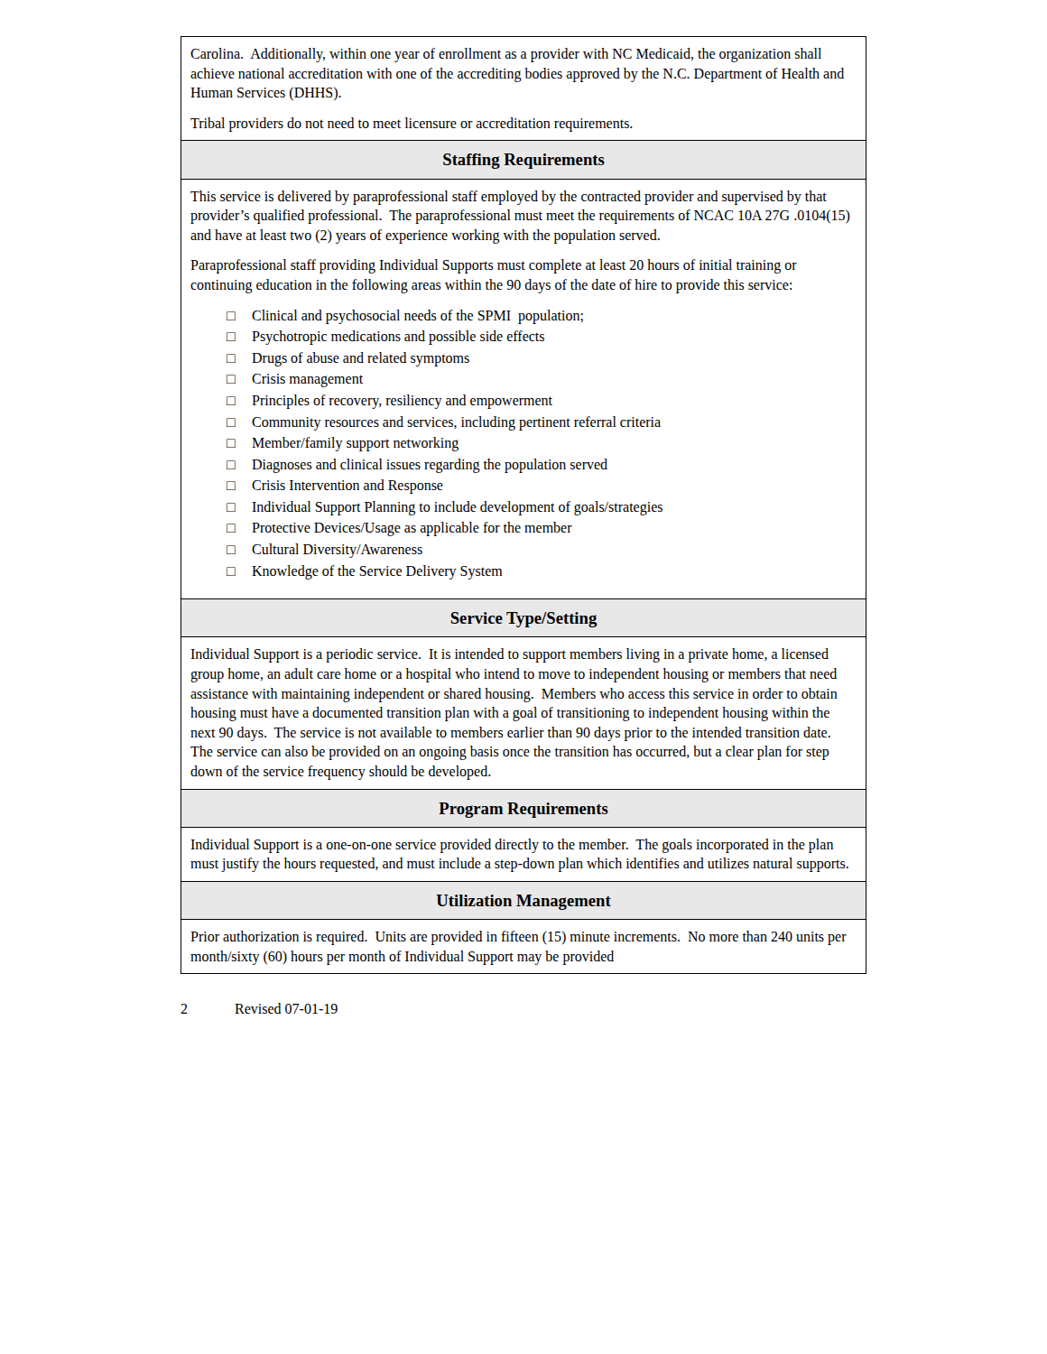| Carolina. Additionally, within one year of enrollment as a provider with NC Medicaid, the organization shall achieve national accreditation with one of the accrediting bodies approved by the N.C. Department of Health and Human Services (DHHS). Tribal providers do not need to meet licensure or accreditation requirements. |
| Staffing Requirements |
| This service is delivered by paraprofessional staff employed by the contracted provider and supervised by that provider’s qualified professional. The paraprofessional must meet the requirements of NCAC 10A 27G .0104(15) and have at least two (2) years of experience working with the population served. Paraprofessional staff providing Individual Supports must complete at least 20 hours of initial training or continuing education in the following areas within the 90 days of the date of hire to provide this service: Clinical and psychosocial needs of the SPMI population; Psychotropic medications and possible side effects Drugs of abuse and related symptoms Crisis management Principles of recovery, resiliency and empowerment Community resources and services, including pertinent referral criteria Member/family support networking Diagnoses and clinical issues regarding the population served Crisis Intervention and Response Individual Support Planning to include development of goals/strategies Protective Devices/Usage as applicable for the member Cultural Diversity/Awareness Knowledge of the Service Delivery System |
| Service Type/Setting |
| Individual Support is a periodic service. It is intended to support members living in a private home, a licensed group home, an adult care home or a hospital who intend to move to independent housing or members that need assistance with maintaining independent or shared housing. Members who access this service in order to obtain housing must have a documented transition plan with a goal of transitioning to independent housing within the next 90 days. The service is not available to members earlier than 90 days prior to the intended transition date. The service can also be provided on an ongoing basis once the transition has occurred, but a clear plan for step down of the service frequency should be developed. |
| Program Requirements |
| Individual Support is a one-on-one service provided directly to the member. The goals incorporated in the plan must justify the hours requested, and must include a step-down plan which identifies and utilizes natural supports. |
| Utilization Management |
| Prior authorization is required. Units are provided in fifteen (15) minute increments. No more than 240 units per month/sixty (60) hours per month of Individual Support may be provided |
2 Revised 07-01-19